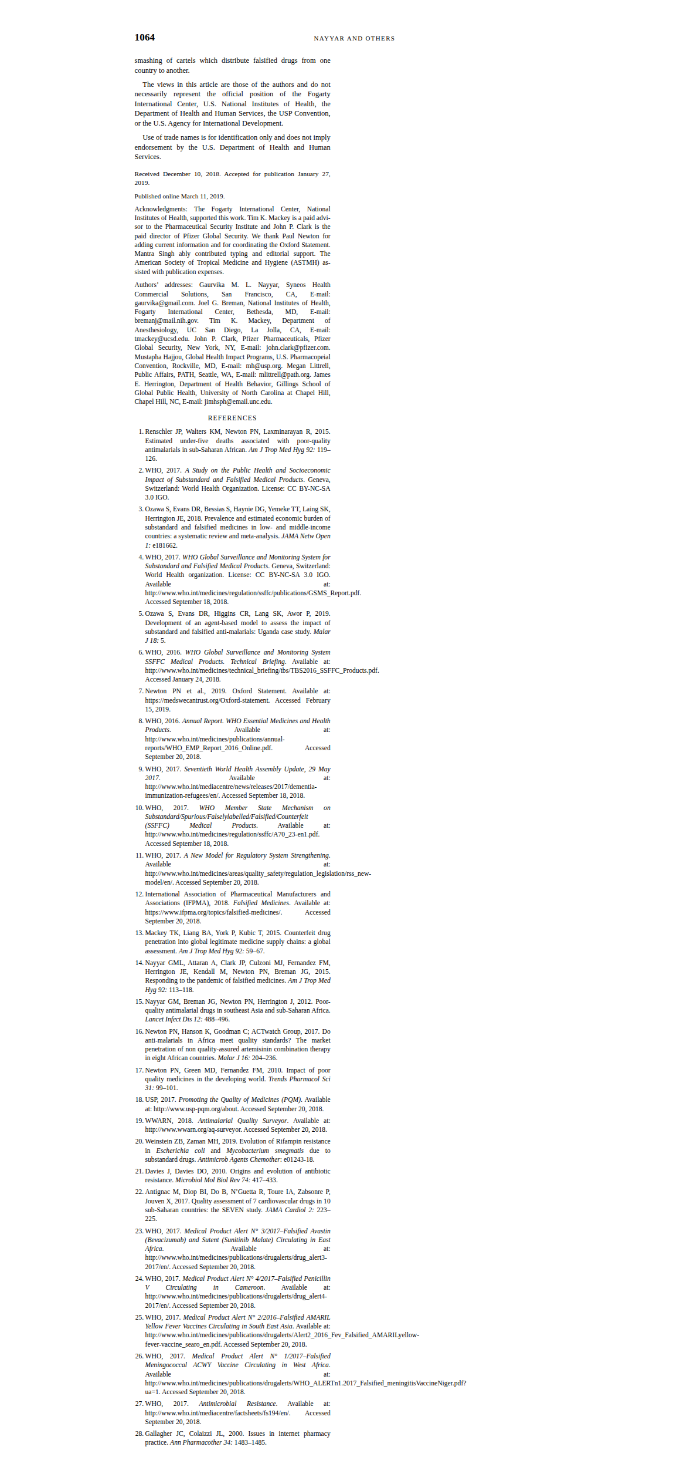1064
Nayyar and others
smashing of cartels which distribute falsified drugs from one country to another.
The views in this article are those of the authors and do not necessarily represent the official position of the Fogarty International Center, U.S. National Institutes of Health, the Department of Health and Human Services, the USP Convention, or the U.S. Agency for International Development.
Use of trade names is for identification only and does not imply endorsement by the U.S. Department of Health and Human Services.
Received December 10, 2018. Accepted for publication January 27, 2019.
Published online March 11, 2019.
Acknowledgments: The Fogarty International Center, National Institutes of Health, supported this work. Tim K. Mackey is a paid advisor to the Pharmaceutical Security Institute and John P. Clark is the paid director of Pfizer Global Security. We thank Paul Newton for adding current information and for coordinating the Oxford Statement. Mantra Singh ably contributed typing and editorial support. The American Society of Tropical Medicine and Hygiene (ASTMH) assisted with publication expenses.
Authors’ addresses: Gaurvika M. L. Nayyar, Syneos Health Commercial Solutions, San Francisco, CA, E-mail: gaurvika@gmail.com. Joel G. Breman, National Institutes of Health, Fogarty International Center, Bethesda, MD, E-mail: bremanj@mail.nih.gov. Tim K. Mackey, Department of Anesthesiology, UC San Diego, La Jolla, CA, E-mail: tmackey@ucsd.edu. John P. Clark, Pfizer Pharmaceuticals, Pfizer Global Security, New York, NY, E-mail: john.clark@pfizer.com. Mustapha Hajjou, Global Health Impact Programs, U.S. Pharmacopeial Convention, Rockville, MD, E-mail: mh@usp.org. Megan Littrell, Public Affairs, PATH, Seattle, WA, E-mail: mlittrell@path.org. James E. Herrington, Department of Health Behavior, Gillings School of Global Public Health, University of North Carolina at Chapel Hill, Chapel Hill, NC, E-mail: jimhsph@email.unc.edu.
REFERENCES
Renschler JP, Walters KM, Newton PN, Laxminarayan R, 2015. Estimated under-five deaths associated with poor-quality antimalarials in sub-Saharan African. Am J Trop Med Hyg 92: 119–126.
WHO, 2017. A Study on the Public Health and Socioeconomic Impact of Substandard and Falsified Medical Products. Geneva, Switzerland: World Health Organization. License: CC BY-NC-SA 3.0 IGO.
Ozawa S, Evans DR, Bessias S, Haynie DG, Yemeke TT, Laing SK, Herrington JE, 2018. Prevalence and estimated economic burden of substandard and falsified medicines in low- and middle-income countries: a systematic review and meta-analysis. JAMA Netw Open 1: e181662.
WHO, 2017. WHO Global Surveillance and Monitoring System for Substandard and Falsified Medical Products. Geneva, Switzerland: World Health organization. License: CC BY-NC-SA 3.0 IGO. Available at: http://www.who.int/medicines/regulation/ssffc/publications/GSMS_Report.pdf. Accessed September 18, 2018.
Ozawa S, Evans DR, Higgins CR, Lang SK, Awor P, 2019. Development of an agent-based model to assess the impact of substandard and falsified anti-malarials: Uganda case study. Malar J 18: 5.
WHO, 2016. WHO Global Surveillance and Monitoring System SSFFC Medical Products. Technical Briefing. Available at: http://www.who.int/medicines/technical_briefing/tbs/TBS2016_SSFFC_Products.pdf. Accessed January 24, 2018.
Newton PN et al., 2019. Oxford Statement. Available at: https://medswecantrust.org/Oxford-statement. Accessed February 15, 2019.
WHO, 2016. Annual Report. WHO Essential Medicines and Health Products. Available at: http://www.who.int/medicines/publications/annual-reports/WHO_EMP_Report_2016_Online.pdf. Accessed September 20, 2018.
WHO, 2017. Seventieth World Health Assembly Update, 29 May 2017. Available at: http://www.who.int/mediacentre/news/releases/2017/dementia-immunization-refugees/en/. Accessed September 18, 2018.
WHO, 2017. WHO Member State Mechanism on Substandard/Spurious/Falselylabelled/Falsified/Counterfeit (SSFFC) Medical Products. Available at: http://www.who.int/medicines/regulation/ssffc/A70_23-en1.pdf. Accessed September 18, 2018.
WHO, 2017. A New Model for Regulatory System Strengthening. Available at: http://www.who.int/medicines/areas/quality_safety/regulation_legislation/rss_new-model/en/. Accessed September 20, 2018.
International Association of Pharmaceutical Manufacturers and Associations (IFPMA), 2018. Falsified Medicines. Available at: https://www.ifpma.org/topics/falsified-medicines/. Accessed September 20, 2018.
Mackey TK, Liang BA, York P, Kubic T, 2015. Counterfeit drug penetration into global legitimate medicine supply chains: a global assessment. Am J Trop Med Hyg 92: 59–67.
Nayyar GML, Attaran A, Clark JP, Culzoni MJ, Fernandez FM, Herrington JE, Kendall M, Newton PN, Breman JG, 2015. Responding to the pandemic of falsified medicines. Am J Trop Med Hyg 92: 113–118.
Nayyar GM, Breman JG, Newton PN, Herrington J, 2012. Poor-quality antimalarial drugs in southeast Asia and sub-Saharan Africa. Lancet Infect Dis 12: 488–496.
Newton PN, Hanson K, Goodman C; ACTwatch Group, 2017. Do anti-malarials in Africa meet quality standards? The market penetration of non quality-assured artemisinin combination therapy in eight African countries. Malar J 16: 204–236.
Newton PN, Green MD, Fernandez FM, 2010. Impact of poor quality medicines in the developing world. Trends Pharmacol Sci 31: 99–101.
USP, 2017. Promoting the Quality of Medicines (PQM). Available at: http://www.usp-pqm.org/about. Accessed September 20, 2018.
WWARN, 2018. Antimalarial Quality Surveyor. Available at: http://www.wwarn.org/aq-surveyor. Accessed September 20, 2018.
Weinstein ZB, Zaman MH, 2019. Evolution of Rifampin resistance in Escherichia coli and Mycobacterium smegmatis due to substandard drugs. Antimicrob Agents Chemother: e01243-18.
Davies J, Davies DO, 2010. Origins and evolution of antibiotic resistance. Microbiol Mol Biol Rev 74: 417–433.
Antignac M, Diop BI, Do B, N’Guetta R, Toure IA, Zabsonre P, Jouven X, 2017. Quality assessment of 7 cardiovascular drugs in 10 sub-Saharan countries: the SEVEN study. JAMA Cardiol 2: 223–225.
WHO, 2017. Medical Product Alert N° 3/2017–Falsified Avastin (Bevacizumab) and Sutent (Sunitinib Malate) Circulating in East Africa. Available at: http://www.who.int/medicines/publications/drugalerts/drug_alert3-2017/en/. Accessed September 20, 2018.
WHO, 2017. Medical Product Alert N° 4/2017–Falsified Penicillin V Circulating in Cameroon. Available at: http://www.who.int/medicines/publications/drugalerts/drug_alert4-2017/en/. Accessed September 20, 2018.
WHO, 2017. Medical Product Alert N° 2/2016–Falsified AMARIL Yellow Fever Vaccines Circulating in South East Asia. Available at: http://www.who.int/medicines/publications/drugalerts/Alert2_2016_Fev_Falsified_AMARILyellow-fever-vaccine_searo_en.pdf. Accessed September 20, 2018.
WHO, 2017. Medical Product Alert N° 1/2017–Falsified Meningococcal ACWY Vaccine Circulating in West Africa. Available at: http://www.who.int/medicines/publications/drugalerts/WHO_ALERTn1.2017_Falsified_meningitisVaccineNiger.pdf?ua=1. Accessed September 20, 2018.
WHO, 2017. Antimicrobial Resistance. Available at: http://www.who.int/mediacentre/factsheets/fs194/en/. Accessed September 20, 2018.
Gallagher JC, Colaizzi JL, 2000. Issues in internet pharmacy practice. Ann Pharmacother 34: 1483–1485.